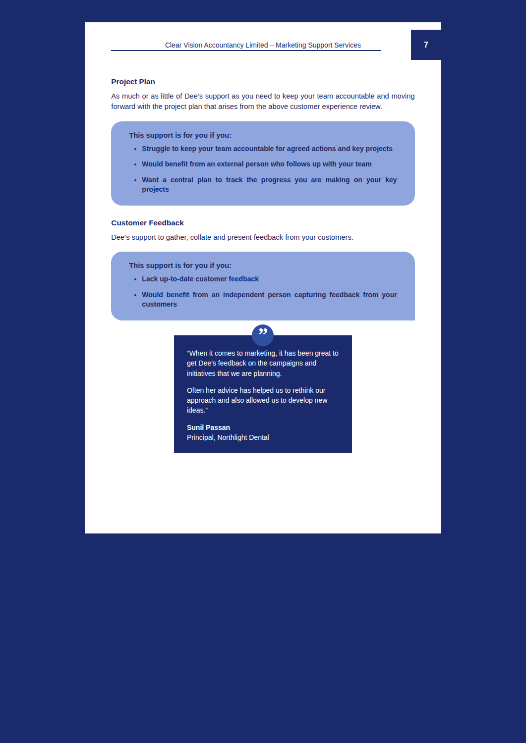Clear Vision Accountancy Limited – Marketing Support Services
7
Project Plan
As much or as little of Dee’s support as you need to keep your team accountable and moving forward with the project plan that arises from the above customer experience review.
This support is for you if you:
Struggle to keep your team accountable for agreed actions and key projects
Would benefit from an external person who follows up with your team
Want a central plan to track the progress you are making on your key projects
Customer Feedback
Dee’s support to gather, collate and present feedback from your customers.
This support is for you if you:
Lack up-to-date customer feedback
Would benefit from an independent person capturing feedback from your customers
”
“When it comes to marketing, it has been great to get Dee’s feedback on the campaigns and initiatives that we are planning.
Often her advice has helped us to rethink our approach and also allowed us to develop new ideas.”
Sunil Passan
Principal, Northlight Dental